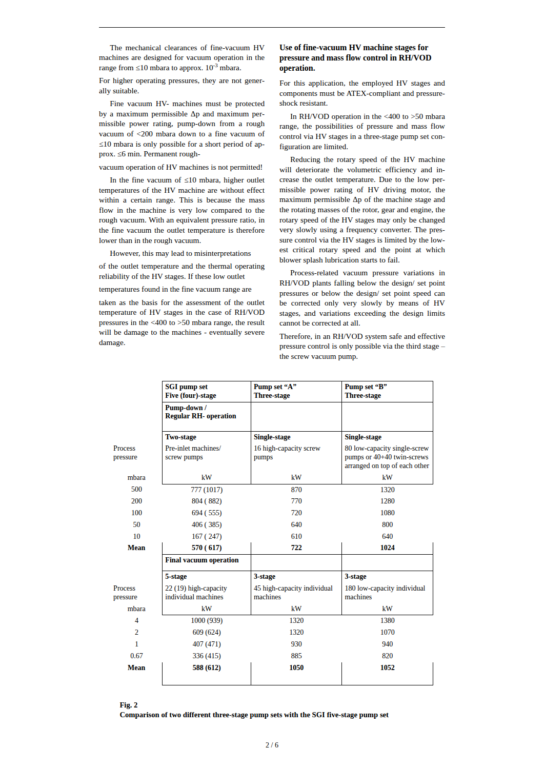The mechanical clearances of fine-vacuum HV machines are designed for vacuum operation in the range from ≤10 mbara to approx. 10-3 mbara.
For higher operating pressures, they are not generally suitable.
Fine vacuum HV- machines must be protected by a maximum permissible Δp and maximum permissible power rating, pump-down from a rough vacuum of <200 mbara down to a fine vacuum of ≤10 mbara is only possible for a short period of approx. ≤6 min. Permanent rough-
vacuum operation of HV machines is not permitted!
In the fine vacuum of ≤10 mbara, higher outlet temperatures of the HV machine are without effect within a certain range. This is because the mass flow in the machine is very low compared to the rough vacuum. With an equivalent pressure ratio, in the fine vacuum the outlet temperature is therefore lower than in the rough vacuum.
However, this may lead to misinterpretations
of the outlet temperature and the thermal operating reliability of the HV stages. If these low outlet
temperatures found in the fine vacuum range are
taken as the basis for the assessment of the outlet temperature of HV stages in the case of RH/VOD pressures in the <400 to >50 mbara range, the result will be damage to the machines - eventually severe damage.
Use of fine-vacuum HV machine stages for pressure and mass flow control in RH/VOD operation.
For this application, the employed HV stages and components must be ATEX-compliant and pressure-shock resistant.
In RH/VOD operation in the <400 to >50 mbara range, the possibilities of pressure and mass flow control via HV stages in a three-stage pump set configuration are limited.
Reducing the rotary speed of the HV machine will deteriorate the volumetric efficiency and increase the outlet temperature. Due to the low permissible power rating of HV driving motor, the maximum permissible Δp of the machine stage and the rotating masses of the rotor, gear and engine, the rotary speed of the HV stages may only be changed very slowly using a frequency converter. The pressure control via the HV stages is limited by the lowest critical rotary speed and the point at which blower splash lubrication starts to fail.
Process-related vacuum pressure variations in RH/VOD plants falling below the design/ set point pressures or below the design/ set point speed can be corrected only very slowly by means of HV stages, and variations exceeding the design limits cannot be corrected at all.
Therefore, in an RH/VOD system safe and effective pressure control is only possible via the third stage – the screw vacuum pump.
| | SGI pump set Five (four)-stage | Pump set “A” Three-stage | Pump set “B” Three-stage |
| | Pump-down / Regular RH- operation | | |
| | Two-stage | Single-stage | Single-stage |
| Process pressure | Pre-inlet machines/ screw pumps | 16 high-capacity screw pumps | 80 low-capacity single-screw pumps or 40+40 twin-screws arranged on top of each other |
| mbara | kW | kW | kW |
| 500 | 777 (1017) | 870 | 1320 |
| 200 | 804 ( 882) | 770 | 1280 |
| 100 | 694 ( 555) | 720 | 1080 |
| 50 | 406 ( 385) | 640 | 800 |
| 10 | 167 ( 247) | 610 | 640 |
| Mean | 570 ( 617) | 722 | 1024 |
| | Final vacuum operation | | |
| | 5-stage | 3-stage | 3-stage |
| Process pressure | 22 (19) high-capacity individual machines | 45 high-capacity individual machines | 180 low-capacity individual machines |
| mbara | kW | kW | kW |
| 4 | 1000 (939) | 1320 | 1380 |
| 2 | 609 (624) | 1320 | 1070 |
| 1 | 407 (471) | 930 | 940 |
| 0.67 | 336 (415) | 885 | 820 |
| Mean | 588 (612) | 1050 | 1052 |
Fig. 2
Comparison of two different three-stage pump sets with the SGI five-stage pump set
2 / 6